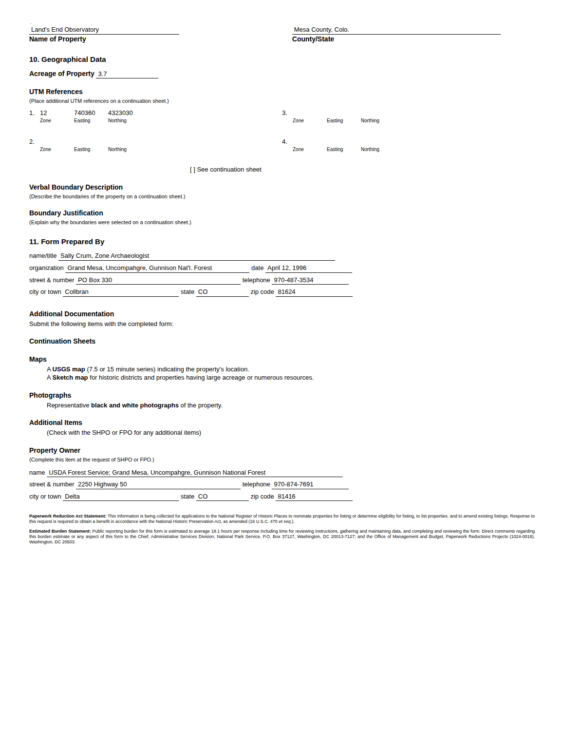.
Land's End Observatory
Name of Property
Mesa County, Colo.
County/State
10. Geographical Data
Acreage of Property 3.7
UTM References
(Place additional UTM references on a continuation sheet.)
| / 1. / 12 Zone / 740360 Easting / 4323030 Northing / | / 3. / Zone / Easting / Northing / |
| / 2. / Zone / Easting / Northing / | / 4. / Zone / Easting / Northing / |
[ ] See continuation sheet
Verbal Boundary Description
(Describe the boundaries of the property on a continuation sheet.)
Boundary Justification
(Explain why the boundaries were selected on a continuation sheet.)
11. Form Prepared By
name/title Sally Crum, Zone Archaeologist
organization Grand Mesa, Uncompahgre, Gunnison Nat'l. Forest date April 12, 1996
street & number PO Box 330 telephone 970-487-3534
city or town Collbran state CO zip code 81624
Additional Documentation
Submit the following items with the completed form:
Continuation Sheets
Maps
A USGS map (7.5 or 15 minute series) indicating the property's location.
A Sketch map for historic districts and properties having large acreage or numerous resources.
Photographs
Representative black and white photographs of the property.
Additional Items
(Check with the SHPO or FPO for any additional items)
Property Owner
(Complete this item at the request of SHPO or FPO.)
name USDA Forest Service; Grand Mesa, Uncompahgre, Gunnison National Forest
street & number 2250 Highway 50 telephone 970-874-7691
city or town Delta state CO zip code 81416
Paperwork Reduction Act Statement: This information is being collected for applications to the National Register of Historic Places to nominate properties for listing or determine eligibility for listing, to list properties, and to amend existing listings. Response to this request is required to obtain a benefit in accordance with the National Historic Preservation Act, as amended (16 U.S.C. 470 et seq.).
Estimated Burden Statement: Public reporting burden for this form is estimated to average 18.1 hours per response including time for reviewing instructions, gathering and maintaining data, and completing and reviewing the form. Direct comments regarding this burden estimate or any aspect of this form to the Chief, Administrative Services Division, National Park Service, P.O. Box 37127, Washington, DC 20013-7127; and the Office of Management and Budget, Paperwork Reductions Projects (1024-0018), Washington, DC 20503.